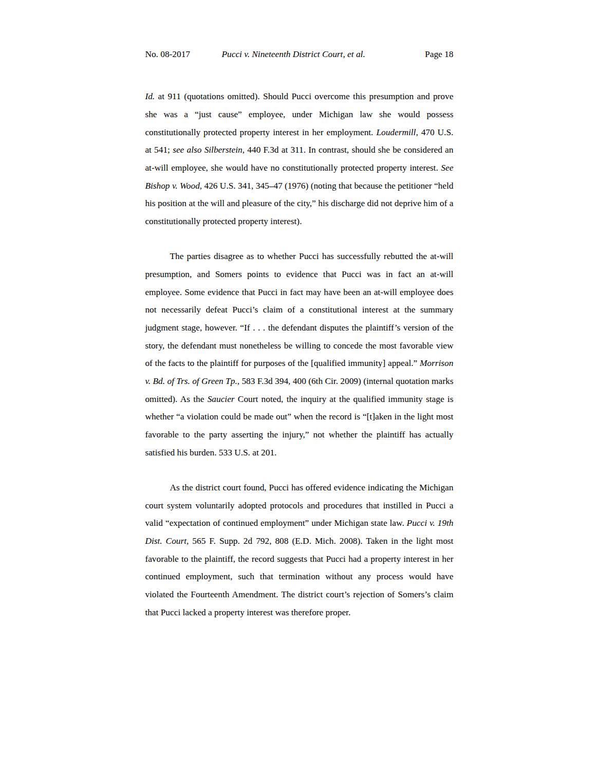No. 08-2017 Pucci v. Nineteenth District Court, et al. Page 18
Id. at 911 (quotations omitted). Should Pucci overcome this presumption and prove she was a “just cause” employee, under Michigan law she would possess constitutionally protected property interest in her employment. Loudermill, 470 U.S. at 541; see also Silberstein, 440 F.3d at 311. In contrast, should she be considered an at-will employee, she would have no constitutionally protected property interest. See Bishop v. Wood, 426 U.S. 341, 345–47 (1976) (noting that because the petitioner “held his position at the will and pleasure of the city,” his discharge did not deprive him of a constitutionally protected property interest).
The parties disagree as to whether Pucci has successfully rebutted the at-will presumption, and Somers points to evidence that Pucci was in fact an at-will employee. Some evidence that Pucci in fact may have been an at-will employee does not necessarily defeat Pucci’s claim of a constitutional interest at the summary judgment stage, however. “If . . . the defendant disputes the plaintiff’s version of the story, the defendant must nonetheless be willing to concede the most favorable view of the facts to the plaintiff for purposes of the [qualified immunity] appeal.” Morrison v. Bd. of Trs. of Green Tp., 583 F.3d 394, 400 (6th Cir. 2009) (internal quotation marks omitted). As the Saucier Court noted, the inquiry at the qualified immunity stage is whether “a violation could be made out” when the record is “[t]aken in the light most favorable to the party asserting the injury,” not whether the plaintiff has actually satisfied his burden. 533 U.S. at 201.
As the district court found, Pucci has offered evidence indicating the Michigan court system voluntarily adopted protocols and procedures that instilled in Pucci a valid “expectation of continued employment” under Michigan state law. Pucci v. 19th Dist. Court, 565 F. Supp. 2d 792, 808 (E.D. Mich. 2008). Taken in the light most favorable to the plaintiff, the record suggests that Pucci had a property interest in her continued employment, such that termination without any process would have violated the Fourteenth Amendment. The district court’s rejection of Somers’s claim that Pucci lacked a property interest was therefore proper.